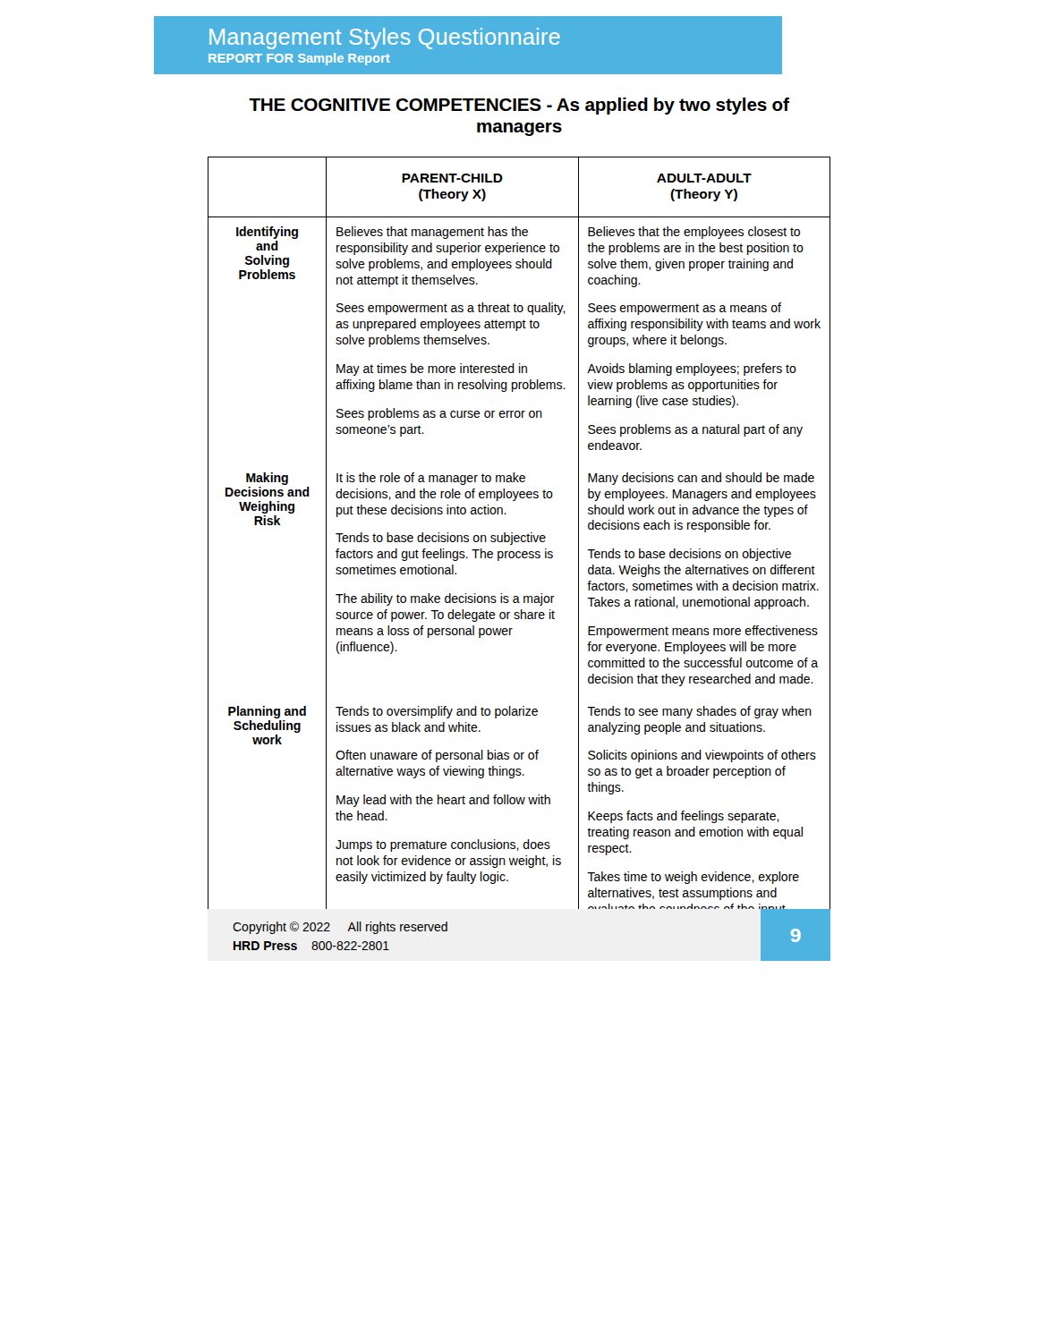Management Styles Questionnaire
REPORT FOR Sample Report
THE COGNITIVE COMPETENCIES - As applied by two styles of managers
| | PARENT-CHILD (Theory X) | ADULT-ADULT (Theory Y) |
| --- | --- | --- |
| Identifying and Solving Problems | Believes that management has the responsibility and superior experience to solve problems, and employees should not attempt it themselves. Sees empowerment as a threat to quality, as unprepared employees attempt to solve problems themselves. May at times be more interested in affixing blame than in resolving problems. Sees problems as a curse or error on someone’s part. | Believes that the employees closest to the problems are in the best position to solve them, given proper training and coaching. Sees empowerment as a means of affixing responsibility with teams and work groups, where it belongs. Avoids blaming employees; prefers to view problems as opportunities for learning (live case studies). Sees problems as a natural part of any endeavor. |
| Making Decisions and Weighing Risk | It is the role of a manager to make decisions, and the role of employees to put these decisions into action. Tends to base decisions on subjective factors and gut feelings. The process is sometimes emotional. The ability to make decisions is a major source of power. To delegate or share it means a loss of personal power (influence). | Many decisions can and should be made by employees. Managers and employees should work out in advance the types of decisions each is responsible for. Tends to base decisions on objective data. Weighs the alternatives on different factors, sometimes with a decision matrix. Takes a rational, unemotional approach. Empowerment means more effectiveness for everyone. Employees will be more committed to the successful outcome of a decision that they researched and made. |
| Planning and Scheduling work | Tends to oversimplify and to polarize issues as black and white. Often unaware of personal bias or of alternative ways of viewing things. May lead with the heart and follow with the head. Jumps to premature conclusions, does not look for evidence or assign weight, is easily victimized by faulty logic. | Tends to see many shades of gray when analyzing people and situations. Solicits opinions and viewpoints of others so as to get a broader perception of things. Keeps facts and feelings separate, treating reason and emotion with equal respect. Takes time to weigh evidence, explore alternatives, test assumptions and evaluate the soundness of the input (premises) and output (conclusions) |
Copyright © 2022 All rights reserved
HRD Press 800-822-2801
9